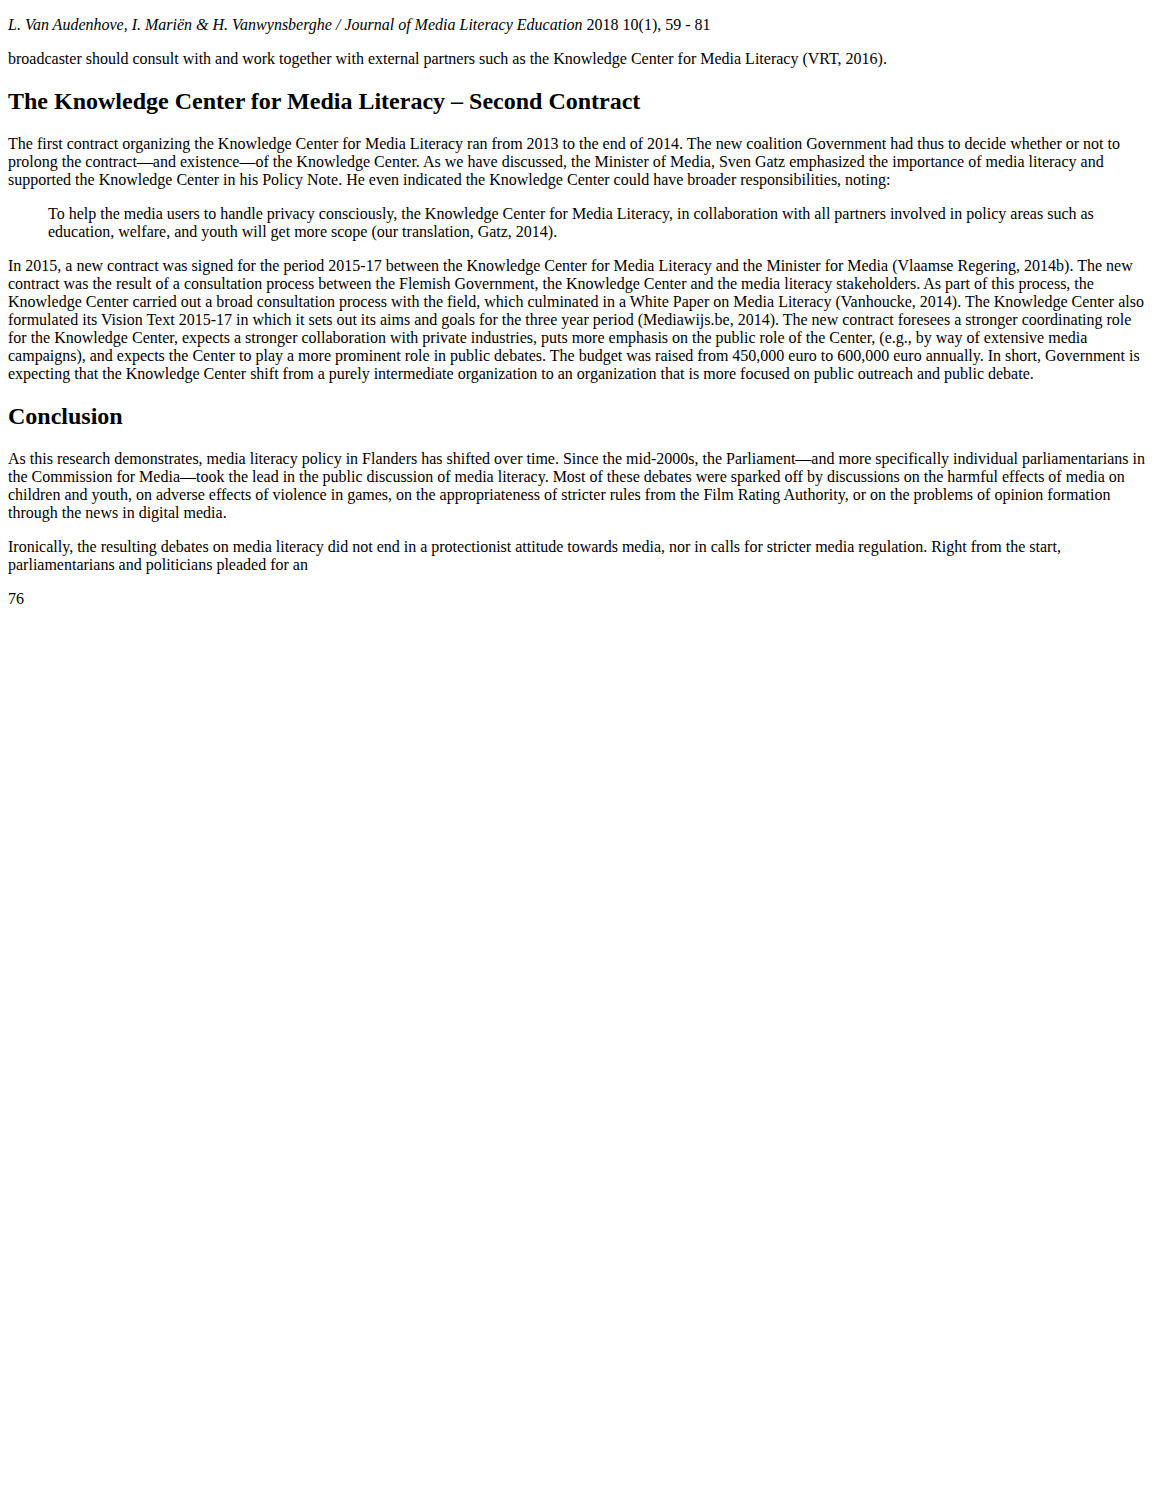L. Van Audenhove, I. Mariën & H. Vanwynsberghe / Journal of Media Literacy Education 2018 10(1), 59 - 81
broadcaster should consult with and work together with external partners such as the Knowledge Center for Media Literacy (VRT, 2016).
The Knowledge Center for Media Literacy – Second Contract
The first contract organizing the Knowledge Center for Media Literacy ran from 2013 to the end of 2014. The new coalition Government had thus to decide whether or not to prolong the contract—and existence—of the Knowledge Center. As we have discussed, the Minister of Media, Sven Gatz emphasized the importance of media literacy and supported the Knowledge Center in his Policy Note. He even indicated the Knowledge Center could have broader responsibilities, noting:
To help the media users to handle privacy consciously, the Knowledge Center for Media Literacy, in collaboration with all partners involved in policy areas such as education, welfare, and youth will get more scope (our translation, Gatz, 2014).
In 2015, a new contract was signed for the period 2015-17 between the Knowledge Center for Media Literacy and the Minister for Media (Vlaamse Regering, 2014b). The new contract was the result of a consultation process between the Flemish Government, the Knowledge Center and the media literacy stakeholders. As part of this process, the Knowledge Center carried out a broad consultation process with the field, which culminated in a White Paper on Media Literacy (Vanhoucke, 2014). The Knowledge Center also formulated its Vision Text 2015-17 in which it sets out its aims and goals for the three year period (Mediawijs.be, 2014). The new contract foresees a stronger coordinating role for the Knowledge Center, expects a stronger collaboration with private industries, puts more emphasis on the public role of the Center, (e.g., by way of extensive media campaigns), and expects the Center to play a more prominent role in public debates. The budget was raised from 450,000 euro to 600,000 euro annually. In short, Government is expecting that the Knowledge Center shift from a purely intermediate organization to an organization that is more focused on public outreach and public debate.
Conclusion
As this research demonstrates, media literacy policy in Flanders has shifted over time. Since the mid-2000s, the Parliament—and more specifically individual parliamentarians in the Commission for Media—took the lead in the public discussion of media literacy. Most of these debates were sparked off by discussions on the harmful effects of media on children and youth, on adverse effects of violence in games, on the appropriateness of stricter rules from the Film Rating Authority, or on the problems of opinion formation through the news in digital media.
Ironically, the resulting debates on media literacy did not end in a protectionist attitude towards media, nor in calls for stricter media regulation. Right from the start, parliamentarians and politicians pleaded for an
76